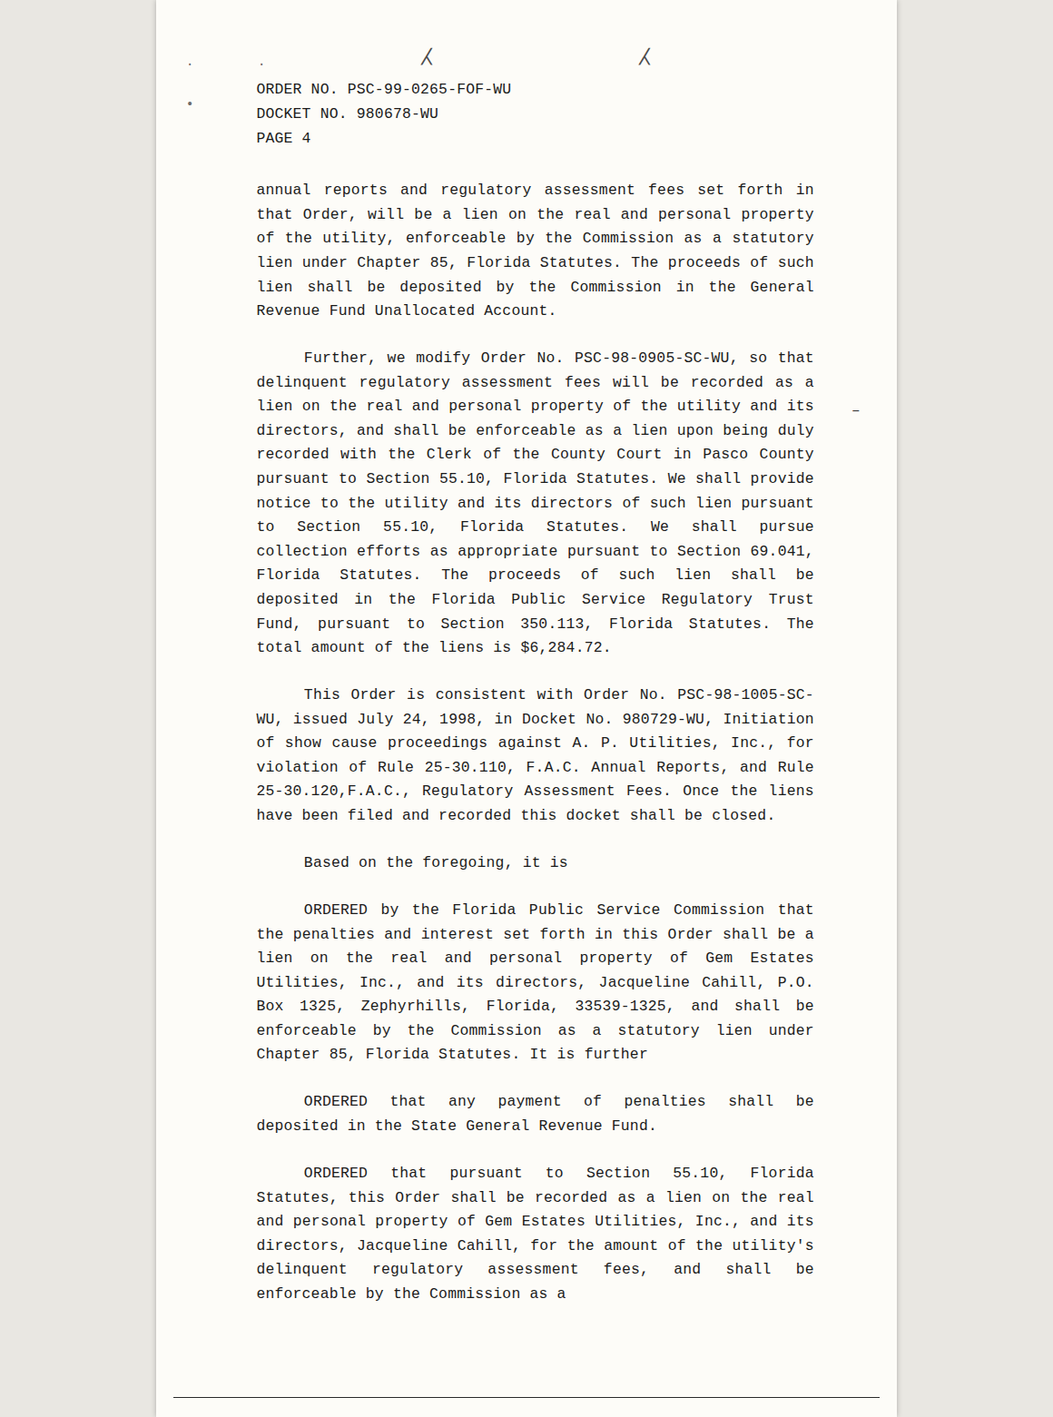⁁
⁁
· ·
•
–
ORDER NO. PSC-99-0265-FOF-WU
DOCKET NO. 980678-WU
PAGE 4
annual reports and regulatory assessment fees set forth in that Order, will be a lien on the real and personal property of the utility, enforceable by the Commission as a statutory lien under Chapter 85, Florida Statutes. The proceeds of such lien shall be deposited by the Commission in the General Revenue Fund Unallocated Account.
Further, we modify Order No. PSC-98-0905-SC-WU, so that delinquent regulatory assessment fees will be recorded as a lien on the real and personal property of the utility and its directors, and shall be enforceable as a lien upon being duly recorded with the Clerk of the County Court in Pasco County pursuant to Section 55.10, Florida Statutes. We shall provide notice to the utility and its directors of such lien pursuant to Section 55.10, Florida Statutes. We shall pursue collection efforts as appropriate pursuant to Section 69.041, Florida Statutes. The proceeds of such lien shall be deposited in the Florida Public Service Regulatory Trust Fund, pursuant to Section 350.113, Florida Statutes. The total amount of the liens is $6,284.72.
This Order is consistent with Order No. PSC-98-1005-SC-WU, issued July 24, 1998, in Docket No. 980729-WU, Initiation of show cause proceedings against A. P. Utilities, Inc., for violation of Rule 25-30.110, F.A.C. Annual Reports, and Rule 25-30.120,F.A.C., Regulatory Assessment Fees. Once the liens have been filed and recorded this docket shall be closed.
Based on the foregoing, it is
ORDERED by the Florida Public Service Commission that the penalties and interest set forth in this Order shall be a lien on the real and personal property of Gem Estates Utilities, Inc., and its directors, Jacqueline Cahill, P.O. Box 1325, Zephyrhills, Florida, 33539-1325, and shall be enforceable by the Commission as a statutory lien under Chapter 85, Florida Statutes. It is further
ORDERED that any payment of penalties shall be deposited in the State General Revenue Fund.
ORDERED that pursuant to Section 55.10, Florida Statutes, this Order shall be recorded as a lien on the real and personal property of Gem Estates Utilities, Inc., and its directors, Jacqueline Cahill, for the amount of the utility's delinquent regulatory assessment fees, and shall be enforceable by the Commission as a